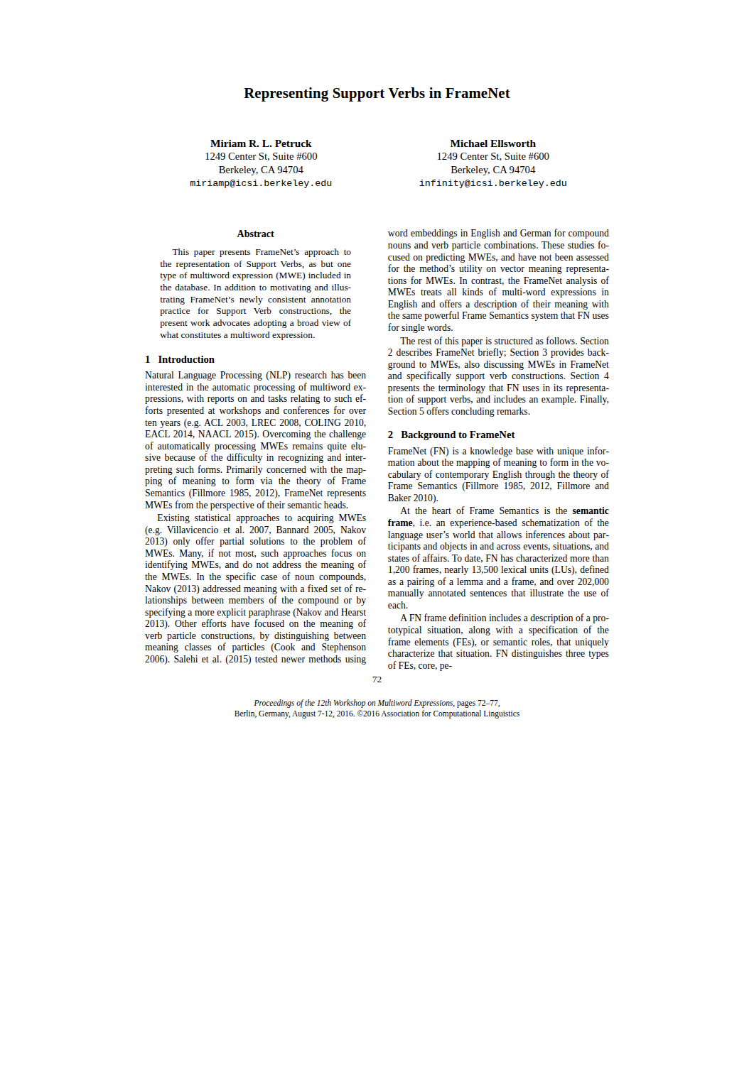Representing Support Verbs in FrameNet
| Miriam R. L. Petruck 1249 Center St, Suite #600 Berkeley, CA 94704 miriamp@icsi.berkeley.edu | Michael Ellsworth 1249 Center St, Suite #600 Berkeley, CA 94704 infinity@icsi.berkeley.edu |
Abstract
This paper presents FrameNet’s approach to the representation of Support Verbs, as but one type of multiword expression (MWE) included in the database. In addition to motivating and illustrating FrameNet’s newly consistent annotation practice for Support Verb constructions, the present work advocates adopting a broad view of what constitutes a multiword expression.
1 Introduction
Natural Language Processing (NLP) research has been interested in the automatic processing of multiword expressions, with reports on and tasks relating to such efforts presented at workshops and conferences for over ten years (e.g. ACL 2003, LREC 2008, COLING 2010, EACL 2014, NAACL 2015). Overcoming the challenge of automatically processing MWEs remains quite elusive because of the difficulty in recognizing and interpreting such forms. Primarily concerned with the mapping of meaning to form via the theory of Frame Semantics (Fillmore 1985, 2012), FrameNet represents MWEs from the perspective of their semantic heads.
Existing statistical approaches to acquiring MWEs (e.g. Villavicencio et al. 2007, Bannard 2005, Nakov 2013) only offer partial solutions to the problem of MWEs. Many, if not most, such approaches focus on identifying MWEs, and do not address the meaning of the MWEs. In the specific case of noun compounds, Nakov (2013) addressed meaning with a fixed set of relationships between members of the compound or by specifying a more explicit paraphrase (Nakov and Hearst 2013). Other efforts have focused on the meaning of verb particle constructions, by distinguishing between meaning classes of particles (Cook and Stephenson 2006). Salehi et al. (2015) tested newer methods using word embeddings in English and German for compound nouns and verb particle combinations. These studies focused on predicting MWEs, and have not been assessed for the method’s utility on vector meaning representations for MWEs. In contrast, the FrameNet analysis of MWEs treats all kinds of multi-word expressions in English and offers a description of their meaning with the same powerful Frame Semantics system that FN uses for single words.
The rest of this paper is structured as follows. Section 2 describes FrameNet briefly; Section 3 provides background to MWEs, also discussing MWEs in FrameNet and specifically support verb constructions. Section 4 presents the terminology that FN uses in its representation of support verbs, and includes an example. Finally, Section 5 offers concluding remarks.
2 Background to FrameNet
FrameNet (FN) is a knowledge base with unique information about the mapping of meaning to form in the vocabulary of contemporary English through the theory of Frame Semantics (Fillmore 1985, 2012, Fillmore and Baker 2010).
At the heart of Frame Semantics is the semantic frame, i.e. an experience-based schematization of the language user’s world that allows inferences about participants and objects in and across events, situations, and states of affairs. To date, FN has characterized more than 1,200 frames, nearly 13,500 lexical units (LUs), defined as a pairing of a lemma and a frame, and over 202,000 manually annotated sentences that illustrate the use of each.
A FN frame definition includes a description of a prototypical situation, along with a specification of the frame elements (FEs), or semantic roles, that uniquely characterize that situation. FN distinguishes three types of FEs, core, pe-
72
Proceedings of the 12th Workshop on Multiword Expressions, pages 72–77,
Berlin, Germany, August 7-12, 2016. ©2016 Association for Computational Linguistics